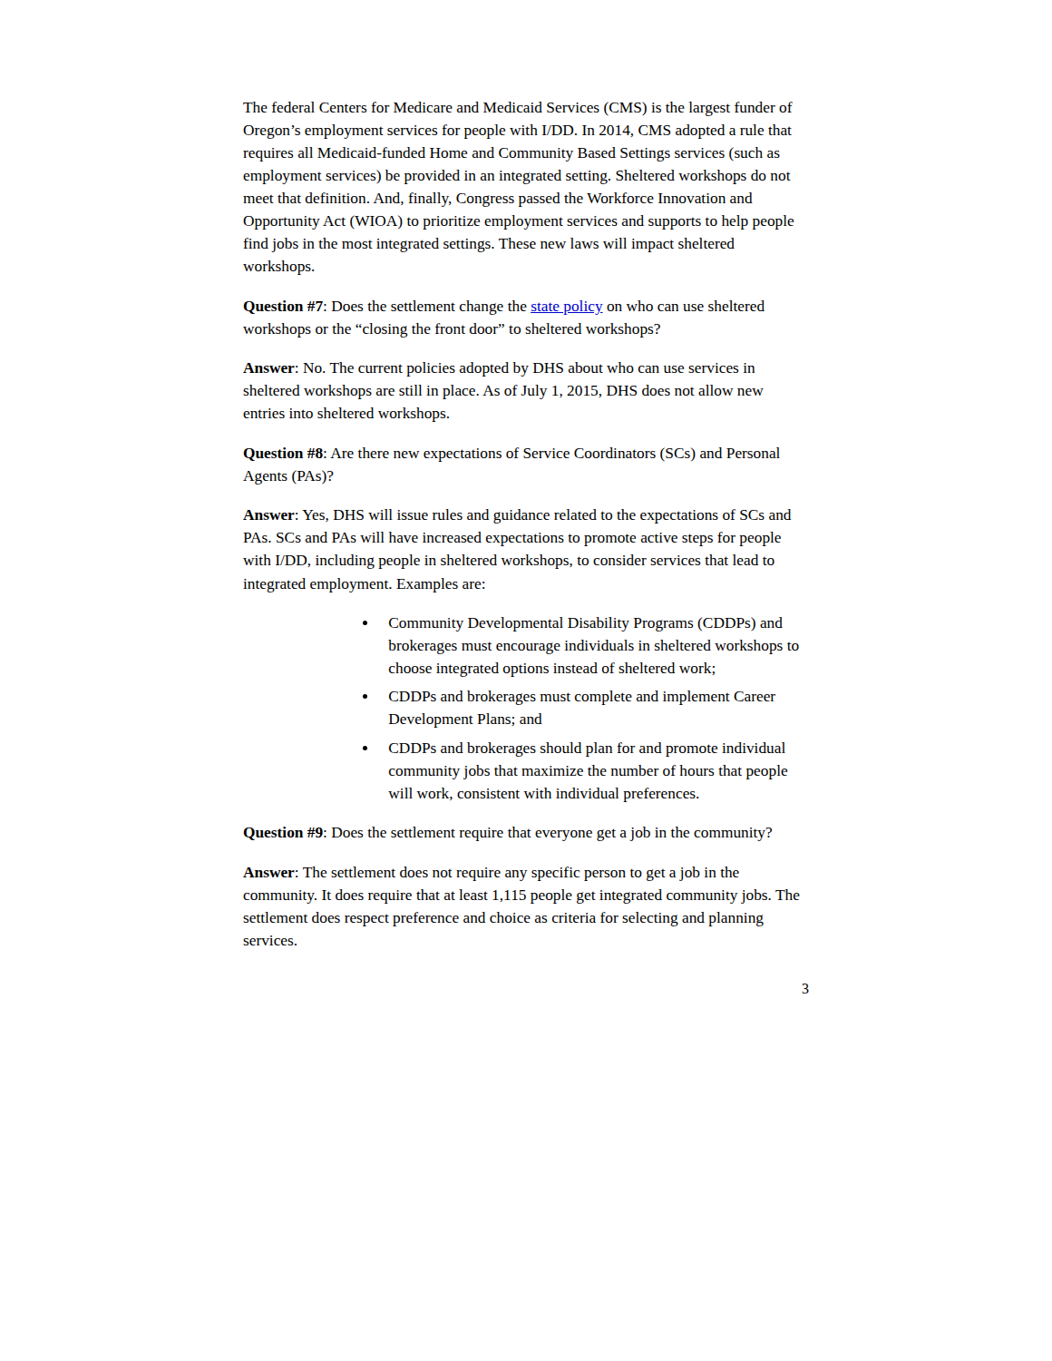The federal Centers for Medicare and Medicaid Services (CMS) is the largest funder of Oregon’s employment services for people with I/DD. In 2014, CMS adopted a rule that requires all Medicaid-funded Home and Community Based Settings services (such as employment services) be provided in an integrated setting. Sheltered workshops do not meet that definition. And, finally, Congress passed the Workforce Innovation and Opportunity Act (WIOA) to prioritize employment services and supports to help people find jobs in the most integrated settings. These new laws will impact sheltered workshops.
Question #7: Does the settlement change the state policy on who can use sheltered workshops or the “closing the front door” to sheltered workshops?
Answer: No. The current policies adopted by DHS about who can use services in sheltered workshops are still in place. As of July 1, 2015, DHS does not allow new entries into sheltered workshops.
Question #8: Are there new expectations of Service Coordinators (SCs) and Personal Agents (PAs)?
Answer: Yes, DHS will issue rules and guidance related to the expectations of SCs and PAs. SCs and PAs will have increased expectations to promote active steps for people with I/DD, including people in sheltered workshops, to consider services that lead to integrated employment. Examples are:
Community Developmental Disability Programs (CDDPs) and brokerages must encourage individuals in sheltered workshops to choose integrated options instead of sheltered work;
CDDPs and brokerages must complete and implement Career Development Plans; and
CDDPs and brokerages should plan for and promote individual community jobs that maximize the number of hours that people will work, consistent with individual preferences.
Question #9: Does the settlement require that everyone get a job in the community?
Answer: The settlement does not require any specific person to get a job in the community. It does require that at least 1,115 people get integrated community jobs. The settlement does respect preference and choice as criteria for selecting and planning services.
3